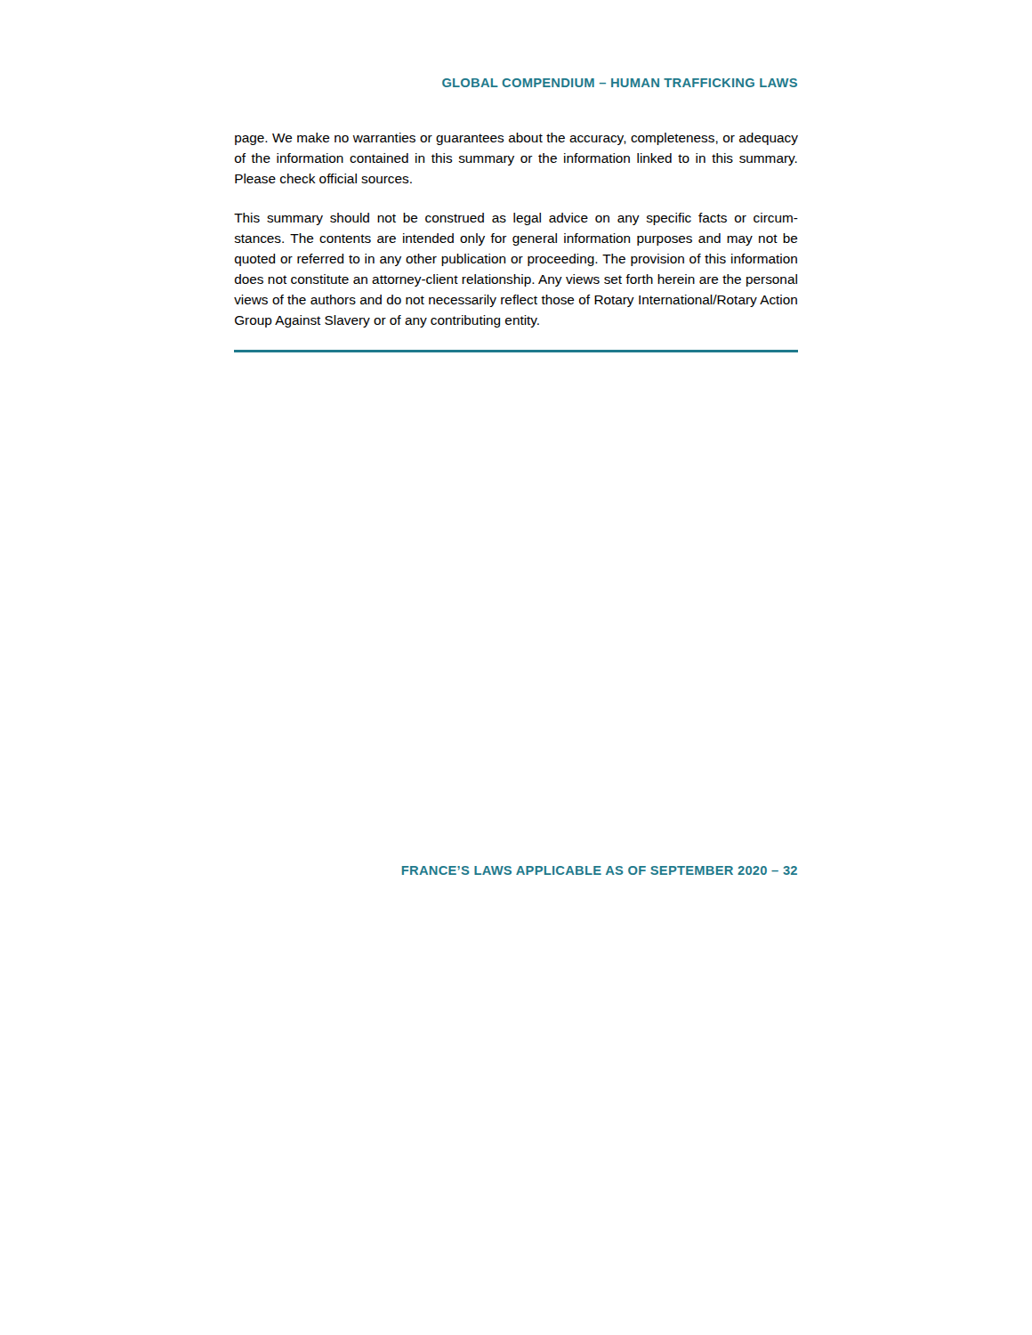GLOBAL COMPENDIUM – HUMAN TRAFFICKING LAWS
page. We make no warranties or guarantees about the accuracy, completeness, or adequacy of the information contained in this summary or the information linked to in this summary. Please check official sources.
This summary should not be construed as legal advice on any specific facts or circumstances. The contents are intended only for general information purposes and may not be quoted or referred to in any other publication or proceeding. The provision of this information does not constitute an attorney-client relationship. Any views set forth herein are the personal views of the authors and do not necessarily reflect those of Rotary International/Rotary Action Group Against Slavery or of any contributing entity.
FRANCE’S LAWS APPLICABLE AS OF SEPTEMBER 2020 – 32